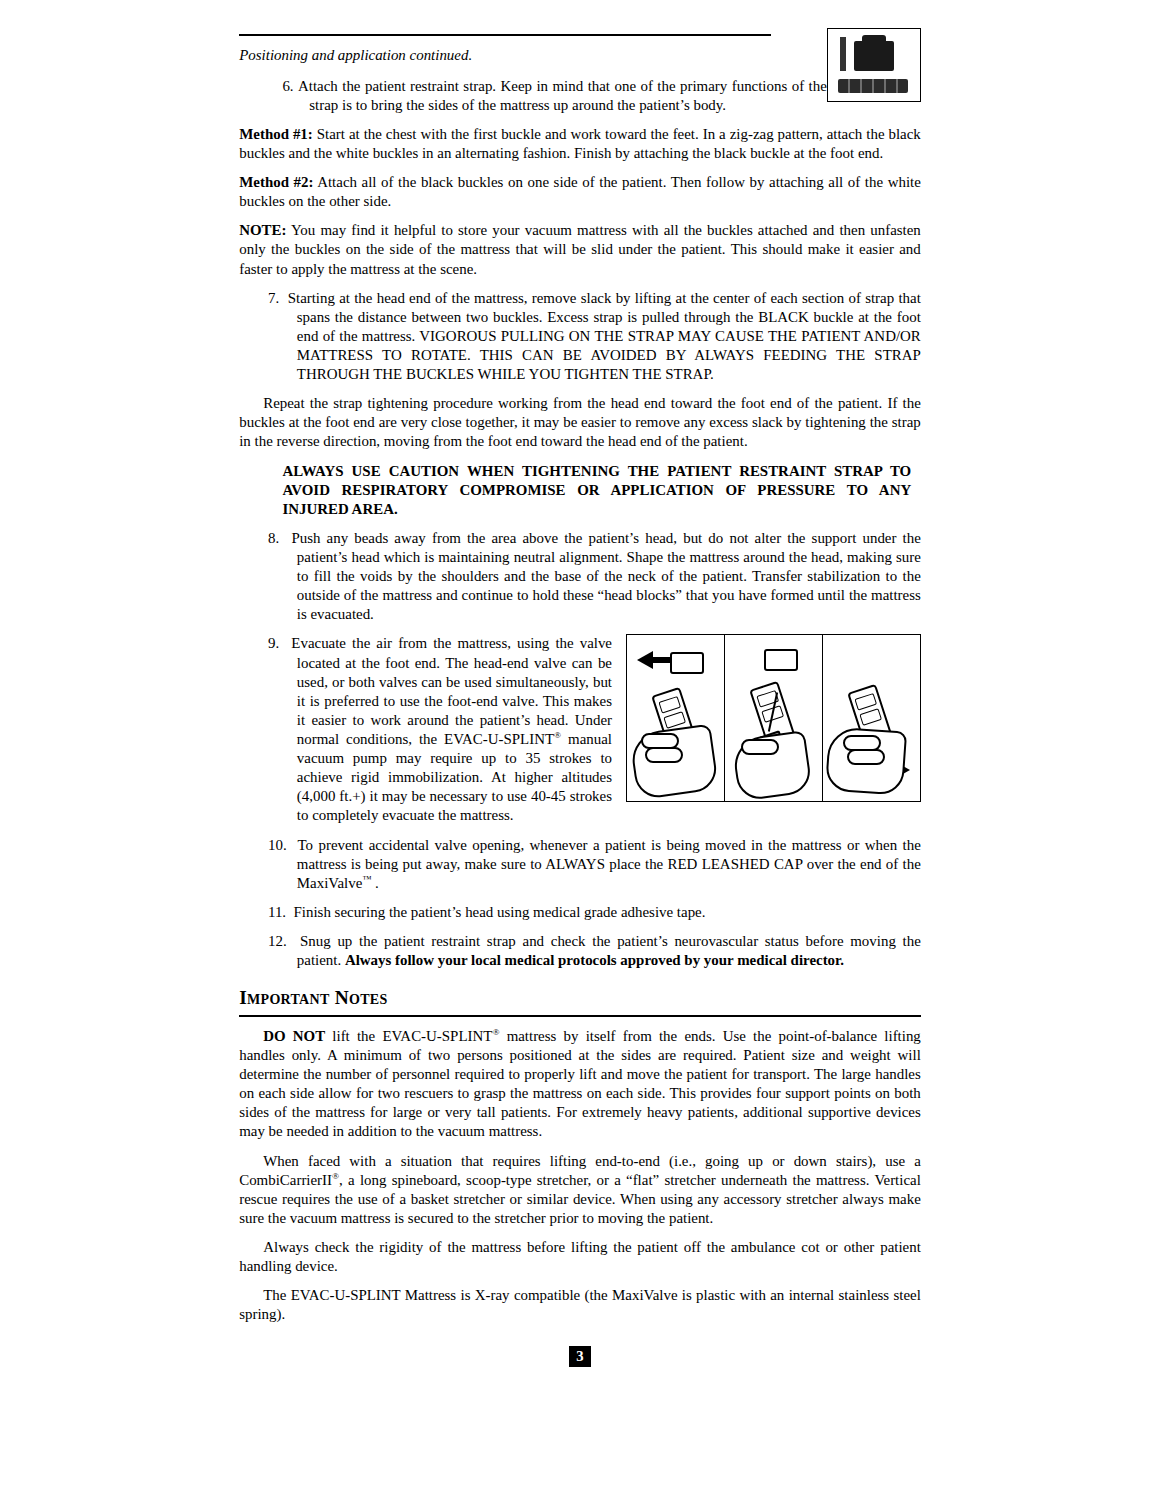Positioning and application continued.
6. Attach the patient restraint strap. Keep in mind that one of the primary functions of the strap is to bring the sides of the mattress up around the patient’s body.
Method #1: Start at the chest with the first buckle and work toward the feet. In a zig-zag pattern, attach the black buckles and the white buckles in an alternating fashion. Finish by attaching the black buckle at the foot end.
Method #2: Attach all of the black buckles on one side of the patient. Then follow by attaching all of the white buckles on the other side.
NOTE: You may find it helpful to store your vacuum mattress with all the buckles attached and then unfasten only the buckles on the side of the mattress that will be slid under the patient. This should make it easier and faster to apply the mattress at the scene.
7. Starting at the head end of the mattress, remove slack by lifting at the center of each section of strap that spans the distance between two buckles. Excess strap is pulled through the BLACK buckle at the foot end of the mattress. VIGOROUS PULLING ON THE STRAP MAY CAUSE THE PATIENT AND/OR MATTRESS TO ROTATE. THIS CAN BE AVOIDED BY ALWAYS FEEDING THE STRAP THROUGH THE BUCKLES WHILE YOU TIGHTEN THE STRAP.
Repeat the strap tightening procedure working from the head end toward the foot end of the patient. If the buckles at the foot end are very close together, it may be easier to remove any excess slack by tightening the strap in the reverse direction, moving from the foot end toward the head end of the patient.
ALWAYS USE CAUTION WHEN TIGHTENING THE PATIENT RESTRAINT STRAP TO AVOID RESPIRATORY COMPROMISE OR APPLICATION OF PRESSURE TO ANY INJURED AREA.
8. Push any beads away from the area above the patient’s head, but do not alter the support under the patient’s head which is maintaining neutral alignment. Shape the mattress around the head, making sure to fill the voids by the shoulders and the base of the neck of the patient. Transfer stabilization to the outside of the mattress and continue to hold these “head blocks” that you have formed until the mattress is evacuated.
9. Evacuate the air from the mattress, using the valve located at the foot end. The head-end valve can be used, or both valves can be used simultaneously, but it is preferred to use the foot-end valve. This makes it easier to work around the patient’s head. Under normal conditions, the EVAC-U-SPLINT® manual vacuum pump may require up to 35 strokes to achieve rigid immobilization. At higher altitudes (4,000 ft.+) it may be necessary to use 40-45 strokes to completely evacuate the mattress.
10. To prevent accidental valve opening, whenever a patient is being moved in the mattress or when the mattress is being put away, make sure to ALWAYS place the RED LEASHED CAP over the end of the MaxiValve™ .
11. Finish securing the patient’s head using medical grade adhesive tape.
12. Snug up the patient restraint strap and check the patient’s neurovascular status before moving the patient. Always follow your local medical protocols approved by your medical director.
Important Notes
DO NOT lift the EVAC-U-SPLINT® mattress by itself from the ends. Use the point-of-balance lifting handles only. A minimum of two persons positioned at the sides are required. Patient size and weight will determine the number of personnel required to properly lift and move the patient for transport. The large handles on each side allow for two rescuers to grasp the mattress on each side. This provides four support points on both sides of the mattress for large or very tall patients. For extremely heavy patients, additional supportive devices may be needed in addition to the vacuum mattress.
When faced with a situation that requires lifting end-to-end (i.e., going up or down stairs), use a CombiCarrierII®, a long spineboard, scoop-type stretcher, or a “flat” stretcher underneath the mattress. Vertical rescue requires the use of a basket stretcher or similar device. When using any accessory stretcher always make sure the vacuum mattress is secured to the stretcher prior to moving the patient.
Always check the rigidity of the mattress before lifting the patient off the ambulance cot or other patient handling device.
The EVAC-U-SPLINT Mattress is X-ray compatible (the MaxiValve is plastic with an internal stainless steel spring).
3